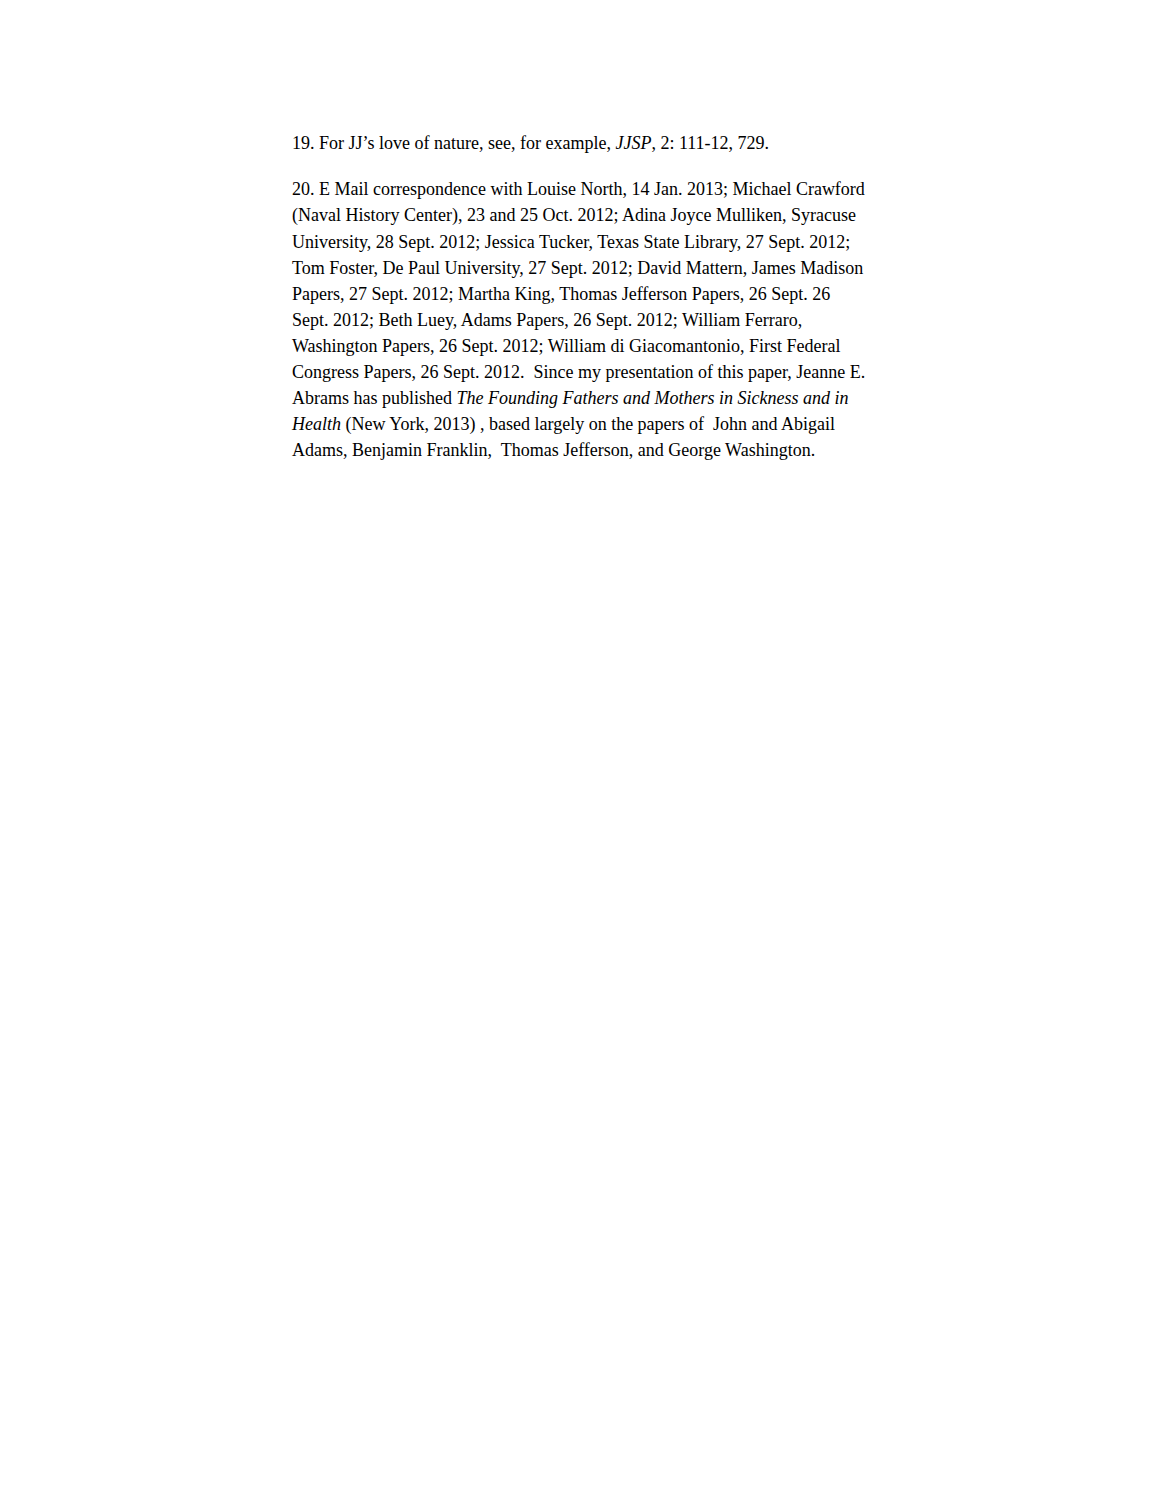19. For JJ’s love of nature, see, for example, JJSP, 2: 111-12, 729.
20. E Mail correspondence with Louise North, 14 Jan. 2013; Michael Crawford (Naval History Center), 23 and 25 Oct. 2012; Adina Joyce Mulliken, Syracuse University, 28 Sept. 2012; Jessica Tucker, Texas State Library, 27 Sept. 2012; Tom Foster, De Paul University, 27 Sept. 2012; David Mattern, James Madison Papers, 27 Sept. 2012; Martha King, Thomas Jefferson Papers, 26 Sept. 26 Sept. 2012; Beth Luey, Adams Papers, 26 Sept. 2012; William Ferraro, Washington Papers, 26 Sept. 2012; William di Giacomantonio, First Federal Congress Papers, 26 Sept. 2012. Since my presentation of this paper, Jeanne E. Abrams has published The Founding Fathers and Mothers in Sickness and in Health (New York, 2013) , based largely on the papers of John and Abigail Adams, Benjamin Franklin, Thomas Jefferson, and George Washington.